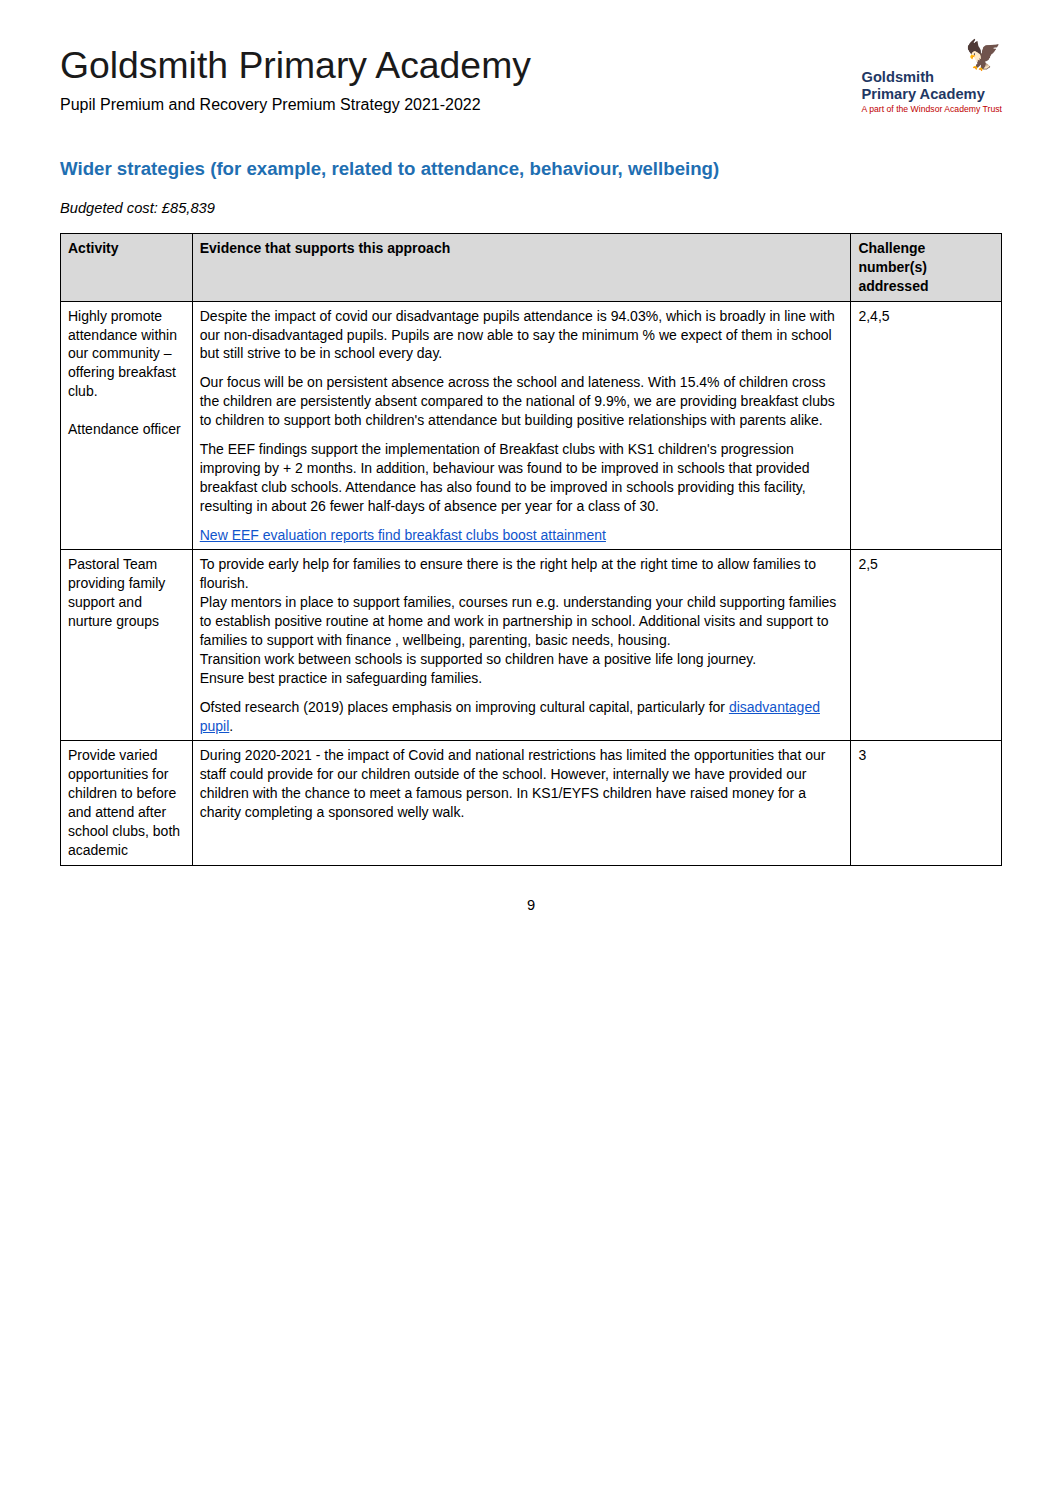Goldsmith Primary Academy
Pupil Premium and Recovery Premium Strategy 2021-2022
🦅 Goldsmith
Primary Academy
A part of the Windsor Academy Trust
Wider strategies (for example, related to attendance, behaviour, wellbeing)
Budgeted cost: £85,839
| Activity | Evidence that supports this approach | Challenge number(s) addressed |
| --- | --- | --- |
| Highly promote attendance within our community – offering breakfast club. Attendance officer | Despite the impact of covid our disadvantage pupils attendance is 94.03%, which is broadly in line with our non-disadvantaged pupils. Pupils are now able to say the minimum % we expect of them in school but still strive to be in school every day. Our focus will be on persistent absence across the school and lateness. With 15.4% of children cross the children are persistently absent compared to the national of 9.9%, we are providing breakfast clubs to children to support both children's attendance but building positive relationships with parents alike. The EEF findings support the implementation of Breakfast clubs with KS1 children's progression improving by + 2 months. In addition, behaviour was found to be improved in schools that provided breakfast club schools. Attendance has also found to be improved in schools providing this facility, resulting in about 26 fewer half-days of absence per year for a class of 30. New EEF evaluation reports find breakfast clubs boost attainment | 2,4,5 |
| Pastoral Team providing family support and nurture groups | To provide early help for families to ensure there is the right help at the right time to allow families to flourish. Play mentors in place to support families, courses run e.g. understanding your child supporting families to establish positive routine at home and work in partnership in school. Additional visits and support to families to support with finance , wellbeing, parenting, basic needs, housing. Transition work between schools is supported so children have a positive life long journey. Ensure best practice in safeguarding families. Ofsted research (2019) places emphasis on improving cultural capital, particularly for disadvantaged pupil . | 2,5 |
| Provide varied opportunities for children to before and attend after school clubs, both academic | During 2020-2021 - the impact of Covid and national restrictions has limited the opportunities that our staff could provide for our children outside of the school. However, internally we have provided our children with the chance to meet a famous person. In KS1/EYFS children have raised money for a charity completing a sponsored welly walk. | 3 |
9